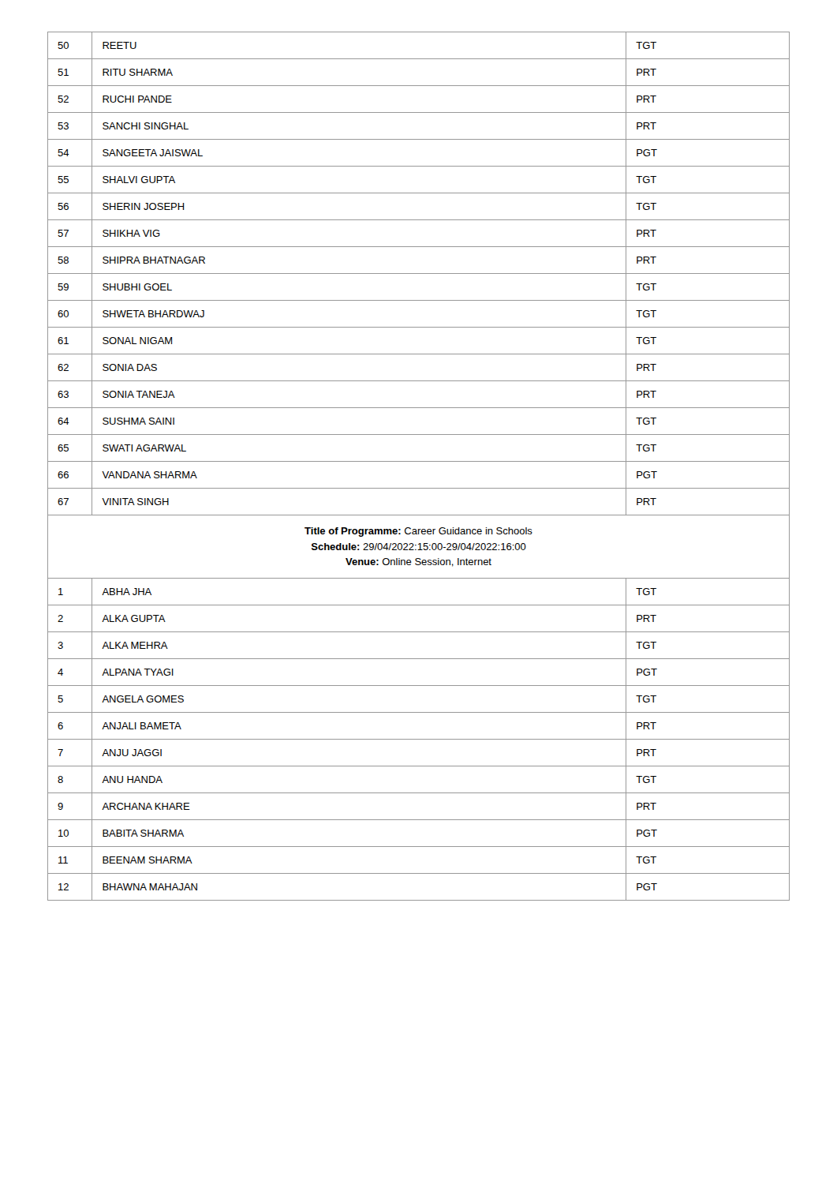| 50 | REETU | TGT |
| 51 | RITU SHARMA | PRT |
| 52 | RUCHI PANDE | PRT |
| 53 | SANCHI SINGHAL | PRT |
| 54 | SANGEETA JAISWAL | PGT |
| 55 | SHALVI GUPTA | TGT |
| 56 | SHERIN JOSEPH | TGT |
| 57 | SHIKHA VIG | PRT |
| 58 | SHIPRA BHATNAGAR | PRT |
| 59 | SHUBHI GOEL | TGT |
| 60 | SHWETA BHARDWAJ | TGT |
| 61 | SONAL NIGAM | TGT |
| 62 | SONIA DAS | PRT |
| 63 | SONIA TANEJA | PRT |
| 64 | SUSHMA SAINI | TGT |
| 65 | SWATI AGARWAL | TGT |
| 66 | VANDANA SHARMA | PGT |
| 67 | VINITA SINGH | PRT |
| Title of Programme: Career Guidance in Schools Schedule: 29/04/2022:15:00-29/04/2022:16:00 Venue: Online Session, Internet |
| 1 | ABHA JHA | TGT |
| 2 | ALKA GUPTA | PRT |
| 3 | ALKA MEHRA | TGT |
| 4 | ALPANA TYAGI | PGT |
| 5 | ANGELA GOMES | TGT |
| 6 | ANJALI BAMETA | PRT |
| 7 | ANJU JAGGI | PRT |
| 8 | ANU HANDA | TGT |
| 9 | ARCHANA KHARE | PRT |
| 10 | BABITA SHARMA | PGT |
| 11 | BEENAM SHARMA | TGT |
| 12 | BHAWNA MAHAJAN | PGT |